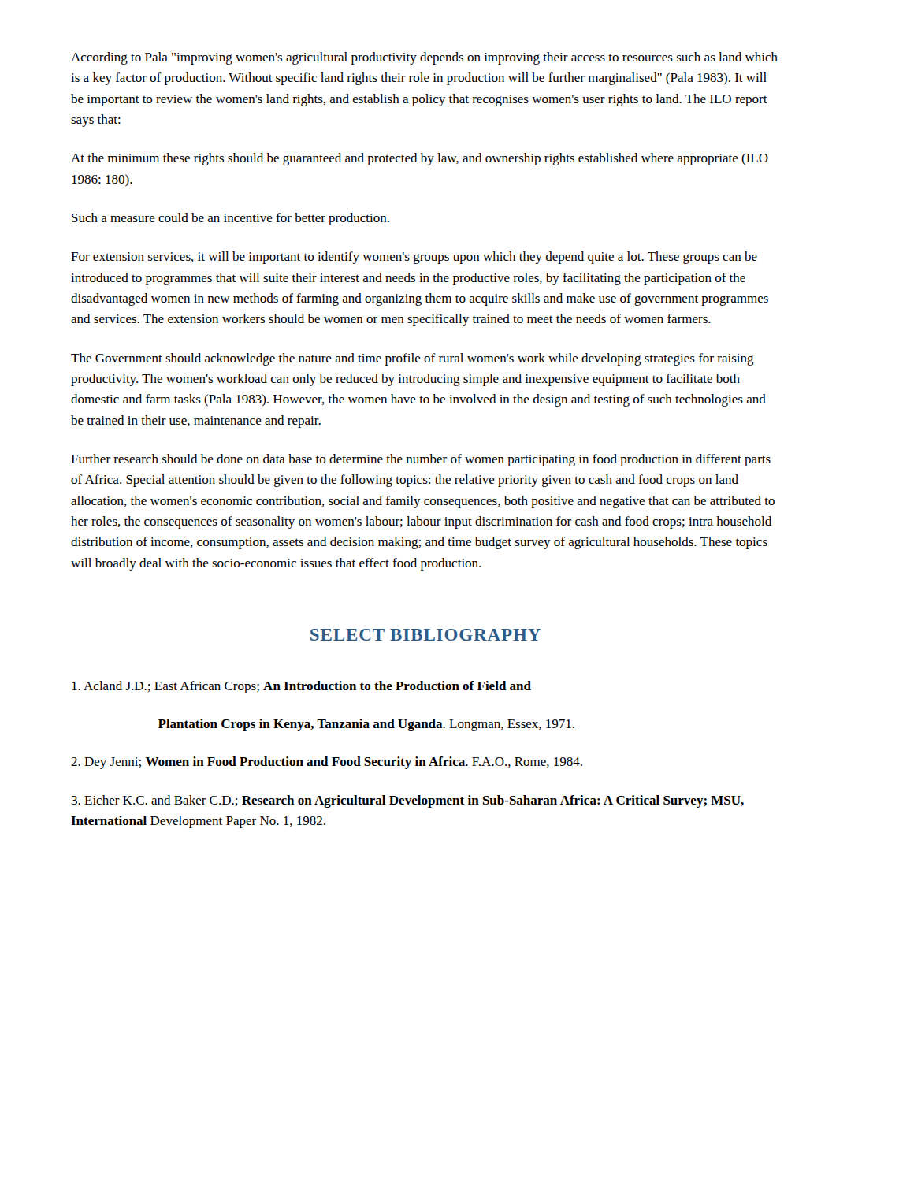According to Pala "improving women's agricultural productivity depends on improving their access to resources such as land which is a key factor of production. Without specific land rights their role in production will be further marginalised" (Pala 1983). It will be important to review the women's land rights, and establish a policy that recognises women's user rights to land. The ILO report says that:
At the minimum these rights should be guaranteed and protected by law, and ownership rights established where appropriate (ILO 1986: 180).
Such a measure could be an incentive for better production.
For extension services, it will be important to identify women's groups upon which they depend quite a lot. These groups can be introduced to programmes that will suite their interest and needs in the productive roles, by facilitating the participation of the disadvantaged women in new methods of farming and organizing them to acquire skills and make use of government programmes and services. The extension workers should be women or men specifically trained to meet the needs of women farmers.
The Government should acknowledge the nature and time profile of rural women's work while developing strategies for raising productivity. The women's workload can only be reduced by introducing simple and inexpensive equipment to facilitate both domestic and farm tasks (Pala 1983). However, the women have to be involved in the design and testing of such technologies and be trained in their use, maintenance and repair.
Further research should be done on data base to determine the number of women participating in food production in different parts of Africa. Special attention should be given to the following topics: the relative priority given to cash and food crops on land allocation, the women's economic contribution, social and family consequences, both positive and negative that can be attributed to her roles, the consequences of seasonality on women's labour; labour input discrimination for cash and food crops; intra household distribution of income, consumption, assets and decision making; and time budget survey of agricultural households. These topics will broadly deal with the socio-economic issues that effect food production.
SELECT BIBLIOGRAPHY
1. Acland J.D.; East African Crops; An Introduction to the Production of Field and
Plantation Crops in Kenya, Tanzania and Uganda. Longman, Essex, 1971.
2. Dey Jenni; Women in Food Production and Food Security in Africa. F.A.O., Rome, 1984.
3. Eicher K.C. and Baker C.D.; Research on Agricultural Development in Sub-Saharan Africa: A Critical Survey; MSU, International Development Paper No. 1, 1982.